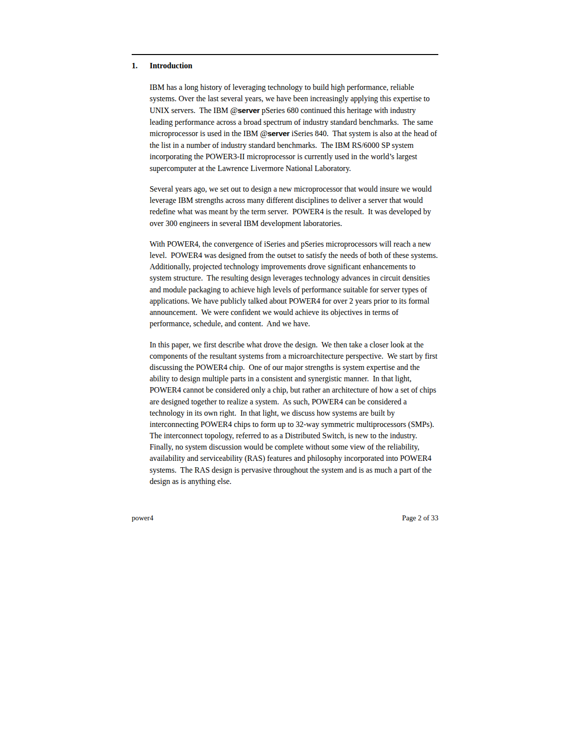1. Introduction
IBM has a long history of leveraging technology to build high performance, reliable systems. Over the last several years, we have been increasingly applying this expertise to UNIX servers. The IBM @server pSeries 680 continued this heritage with industry leading performance across a broad spectrum of industry standard benchmarks. The same microprocessor is used in the IBM @server iSeries 840. That system is also at the head of the list in a number of industry standard benchmarks. The IBM RS/6000 SP system incorporating the POWER3-II microprocessor is currently used in the world’s largest supercomputer at the Lawrence Livermore National Laboratory.
Several years ago, we set out to design a new microprocessor that would insure we would leverage IBM strengths across many different disciplines to deliver a server that would redefine what was meant by the term server. POWER4 is the result. It was developed by over 300 engineers in several IBM development laboratories.
With POWER4, the convergence of iSeries and pSeries microprocessors will reach a new level. POWER4 was designed from the outset to satisfy the needs of both of these systems. Additionally, projected technology improvements drove significant enhancements to system structure. The resulting design leverages technology advances in circuit densities and module packaging to achieve high levels of performance suitable for server types of applications. We have publicly talked about POWER4 for over 2 years prior to its formal announcement. We were confident we would achieve its objectives in terms of performance, schedule, and content. And we have.
In this paper, we first describe what drove the design. We then take a closer look at the components of the resultant systems from a microarchitecture perspective. We start by first discussing the POWER4 chip. One of our major strengths is system expertise and the ability to design multiple parts in a consistent and synergistic manner. In that light, POWER4 cannot be considered only a chip, but rather an architecture of how a set of chips are designed together to realize a system. As such, POWER4 can be considered a technology in its own right. In that light, we discuss how systems are built by interconnecting POWER4 chips to form up to 32-way symmetric multiprocessors (SMPs). The interconnect topology, referred to as a Distributed Switch, is new to the industry. Finally, no system discussion would be complete without some view of the reliability, availability and serviceability (RAS) features and philosophy incorporated into POWER4 systems. The RAS design is pervasive throughout the system and is as much a part of the design as is anything else.
power4
Page 2 of 33